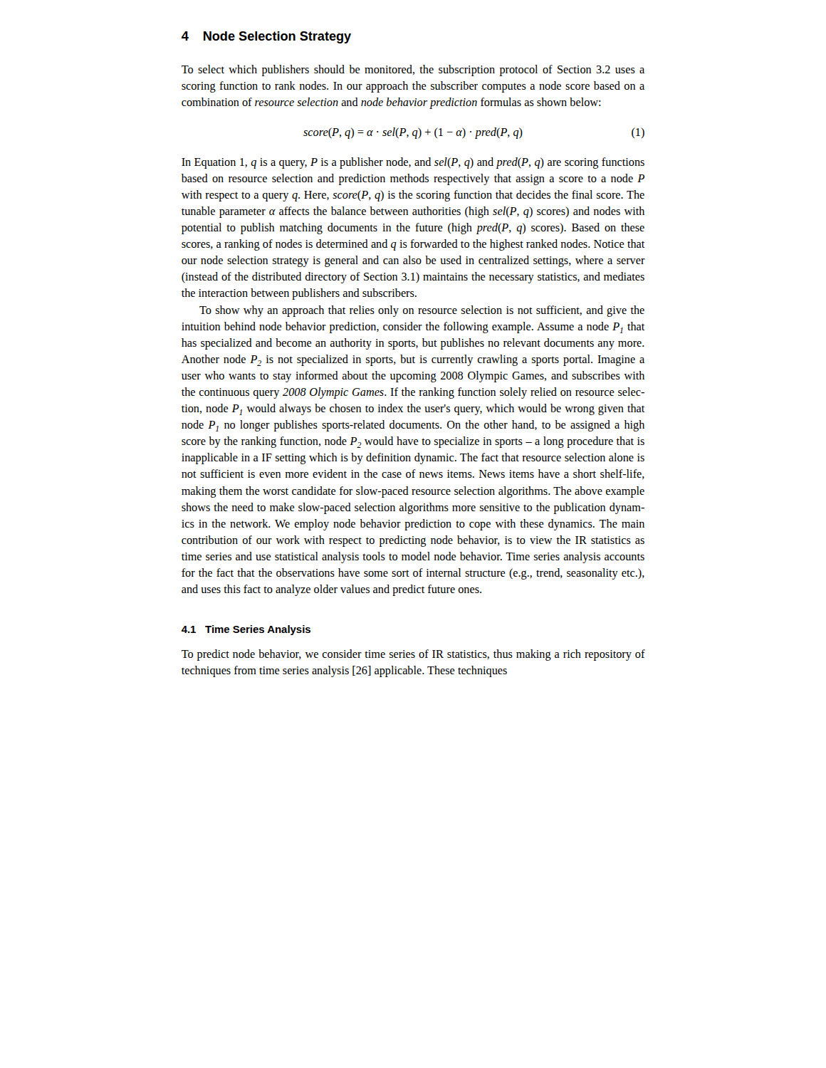4 Node Selection Strategy
To select which publishers should be monitored, the subscription protocol of Section 3.2 uses a scoring function to rank nodes. In our approach the subscriber computes a node score based on a combination of resource selection and node behavior prediction formulas as shown below:
score(P, q) = α · sel(P, q) + (1 − α) · pred(P, q) (1)
In Equation 1, q is a query, P is a publisher node, and sel(P, q) and pred(P, q) are scoring functions based on resource selection and prediction methods respectively that assign a score to a node P with respect to a query q. Here, score(P, q) is the scoring function that decides the final score. The tunable parameter α affects the balance between authorities (high sel(P, q) scores) and nodes with potential to publish matching documents in the future (high pred(P, q) scores). Based on these scores, a ranking of nodes is determined and q is forwarded to the highest ranked nodes. Notice that our node selection strategy is general and can also be used in centralized settings, where a server (instead of the distributed directory of Section 3.1) maintains the necessary statistics, and mediates the interaction between publishers and subscribers.
To show why an approach that relies only on resource selection is not sufficient, and give the intuition behind node behavior prediction, consider the following example. Assume a node P1 that has specialized and become an authority in sports, but publishes no relevant documents any more. Another node P2 is not specialized in sports, but is currently crawling a sports portal. Imagine a user who wants to stay informed about the upcoming 2008 Olympic Games, and subscribes with the continuous query 2008 Olympic Games. If the ranking function solely relied on resource selection, node P1 would always be chosen to index the user's query, which would be wrong given that node P1 no longer publishes sports-related documents. On the other hand, to be assigned a high score by the ranking function, node P2 would have to specialize in sports – a long procedure that is inapplicable in a IF setting which is by definition dynamic. The fact that resource selection alone is not sufficient is even more evident in the case of news items. News items have a short shelf-life, making them the worst candidate for slow-paced resource selection algorithms. The above example shows the need to make slow-paced selection algorithms more sensitive to the publication dynamics in the network. We employ node behavior prediction to cope with these dynamics. The main contribution of our work with respect to predicting node behavior, is to view the IR statistics as time series and use statistical analysis tools to model node behavior. Time series analysis accounts for the fact that the observations have some sort of internal structure (e.g., trend, seasonality etc.), and uses this fact to analyze older values and predict future ones.
4.1 Time Series Analysis
To predict node behavior, we consider time series of IR statistics, thus making a rich repository of techniques from time series analysis [26] applicable. These techniques